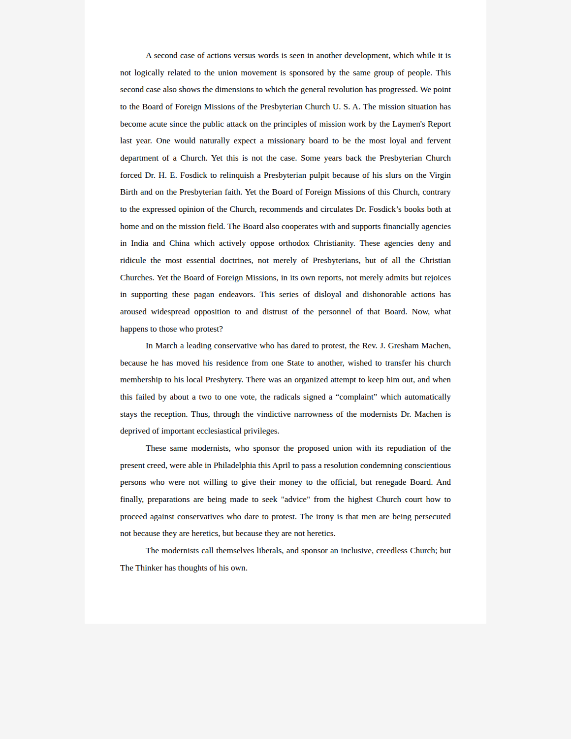A second case of actions versus words is seen in another development, which while it is not logically related to the union movement is sponsored by the same group of people. This second case also shows the dimensions to which the general revolution has progressed. We point to the Board of Foreign Missions of the Presbyterian Church U. S. A. The mission situation has become acute since the public attack on the principles of mission work by the Laymen's Report last year. One would naturally expect a missionary board to be the most loyal and fervent department of a Church. Yet this is not the case. Some years back the Presbyterian Church forced Dr. H. E. Fosdick to relinquish a Presbyterian pulpit because of his slurs on the Virgin Birth and on the Presbyterian faith. Yet the Board of Foreign Missions of this Church, contrary to the expressed opinion of the Church, recommends and circulates Dr. Fosdick’s books both at home and on the mission field. The Board also cooperates with and supports financially agencies in India and China which actively oppose orthodox Christianity. These agencies deny and ridicule the most essential doctrines, not merely of Presbyterians, but of all the Christian Churches. Yet the Board of Foreign Missions, in its own reports, not merely admits but rejoices in supporting these pagan endeavors. This series of disloyal and dishonorable actions has aroused widespread opposition to and distrust of the personnel of that Board. Now, what happens to those who protest?
In March a leading conservative who has dared to protest, the Rev. J. Gresham Machen, because he has moved his residence from one State to another, wished to transfer his church membership to his local Presbytery. There was an organized attempt to keep him out, and when this failed by about a two to one vote, the radicals signed a “complaint” which automatically stays the reception. Thus, through the vindictive narrowness of the modernists Dr. Machen is deprived of important ecclesiastical privileges.
These same modernists, who sponsor the proposed union with its repudiation of the present creed, were able in Philadelphia this April to pass a resolution condemning conscientious persons who were not willing to give their money to the official, but renegade Board. And finally, preparations are being made to seek "advice" from the highest Church court how to proceed against conservatives who dare to protest. The irony is that men are being persecuted not because they are heretics, but because they are not heretics.
The modernists call themselves liberals, and sponsor an inclusive, creedless Church; but The Thinker has thoughts of his own.